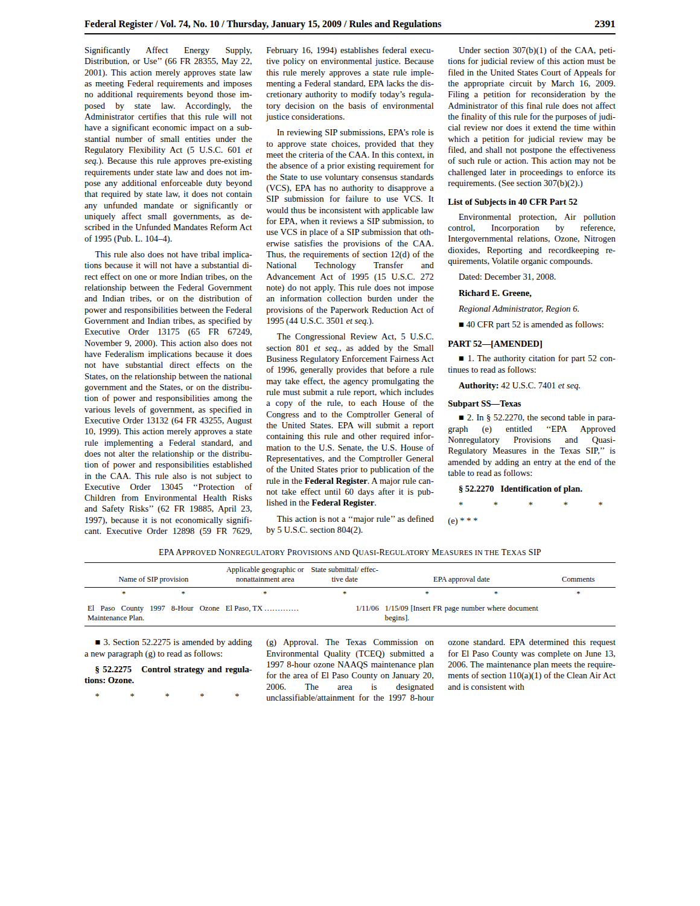Federal Register / Vol. 74, No. 10 / Thursday, January 15, 2009 / Rules and Regulations
2391
Significantly Affect Energy Supply, Distribution, or Use’’ (66 FR 28355, May 22, 2001). This action merely approves state law as meeting Federal requirements and imposes no additional requirements beyond those imposed by state law. Accordingly, the Administrator certifies that this rule will not have a significant economic impact on a substantial number of small entities under the Regulatory Flexibility Act (5 U.S.C. 601 et seq.). Because this rule approves pre-existing requirements under state law and does not impose any additional enforceable duty beyond that required by state law, it does not contain any unfunded mandate or significantly or uniquely affect small governments, as described in the Unfunded Mandates Reform Act of 1995 (Pub. L. 104–4).
This rule also does not have tribal implications because it will not have a substantial direct effect on one or more Indian tribes, on the relationship between the Federal Government and Indian tribes, or on the distribution of power and responsibilities between the Federal Government and Indian tribes, as specified by Executive Order 13175 (65 FR 67249, November 9, 2000). This action also does not have Federalism implications because it does not have substantial direct effects on the States, on the relationship between the national government and the States, or on the distribution of power and responsibilities among the various levels of government, as specified in Executive Order 13132 (64 FR 43255, August 10, 1999). This action merely approves a state rule implementing a Federal standard, and does not alter the relationship or the distribution of power and responsibilities established in the CAA. This rule also is not subject to Executive Order 13045 ‘‘Protection of Children from Environmental Health Risks and Safety Risks’’ (62 FR 19885, April 23, 1997), because it is not economically significant. Executive Order 12898 (59 FR 7629, February 16, 1994) establishes federal executive policy on environmental justice. Because this rule merely approves a state rule implementing a Federal standard, EPA lacks the discretionary authority to modify today’s regulatory decision on the basis of environmental justice considerations.
In reviewing SIP submissions, EPA’s role is to approve state choices, provided that they meet the criteria of the CAA. In this context, in the absence of a prior existing requirement for the State to use voluntary consensus standards (VCS), EPA has no authority to disapprove a SIP submission for failure to use VCS. It would thus be inconsistent with applicable law for EPA, when it reviews a SIP submission, to use VCS in place of a SIP submission that otherwise satisfies the provisions of the CAA. Thus, the requirements of section 12(d) of the National Technology Transfer and Advancement Act of 1995 (15 U.S.C. 272 note) do not apply. This rule does not impose an information collection burden under the provisions of the Paperwork Reduction Act of 1995 (44 U.S.C. 3501 et seq.).
The Congressional Review Act, 5 U.S.C. section 801 et seq., as added by the Small Business Regulatory Enforcement Fairness Act of 1996, generally provides that before a rule may take effect, the agency promulgating the rule must submit a rule report, which includes a copy of the rule, to each House of the Congress and to the Comptroller General of the United States. EPA will submit a report containing this rule and other required information to the U.S. Senate, the U.S. House of Representatives, and the Comptroller General of the United States prior to publication of the rule in the Federal Register. A major rule cannot take effect until 60 days after it is published in the Federal Register.
This action is not a ‘‘major rule’’ as defined by 5 U.S.C. section 804(2).
Under section 307(b)(1) of the CAA, petitions for judicial review of this action must be filed in the United States Court of Appeals for the appropriate circuit by March 16, 2009. Filing a petition for reconsideration by the Administrator of this final rule does not affect the finality of this rule for the purposes of judicial review nor does it extend the time within which a petition for judicial review may be filed, and shall not postpone the effectiveness of such rule or action. This action may not be challenged later in proceedings to enforce its requirements. (See section 307(b)(2).)
List of Subjects in 40 CFR Part 52
Environmental protection, Air pollution control, Incorporation by reference, Intergovernmental relations, Ozone, Nitrogen dioxides, Reporting and recordkeeping requirements, Volatile organic compounds.
Dated: December 31, 2008.
Richard E. Greene,
Regional Administrator, Region 6.
40 CFR part 52 is amended as follows:
PART 52—[AMENDED]
1. The authority citation for part 52 continues to read as follows:
Authority: 42 U.S.C. 7401 et seq.
Subpart SS—Texas
2. In § 52.2270, the second table in paragraph (e) entitled ‘‘EPA Approved Nonregulatory Provisions and Quasi-Regulatory Measures in the Texas SIP,’’ is amended by adding an entry at the end of the table to read as follows:
§ 52.2270 Identification of plan.
* * * * *
(e) * * *
EPA A PPROVED N ONREGULATORY P ROVISIONS AND Q UASI -R EGULATORY M EASURES IN THE T EXAS SIP
| Name of SIP provision | Applicable geographic or nonattainment area | State submittal/ effective date | EPA approval date | Comments |
| --- | --- | --- | --- | --- |
| * * | * | * | * * | * |
| El Paso County 1997 8-Hour Ozone Maintenance Plan. | El Paso, TX | 1/11/06 | 1/15/09 [Insert FR page number where document begins]. | |
3. Section 52.2275 is amended by adding a new paragraph (g) to read as follows:
§ 52.2275 Control strategy and regulations: Ozone.
* * * * *
(g) Approval. The Texas Commission on Environmental Quality (TCEQ) submitted a 1997 8-hour ozone NAAQS maintenance plan for the area of El Paso County on January 20, 2006. The area is designated unclassifiable/attainment for the 1997 8-hour ozone standard. EPA determined this request for El Paso County was complete on June 13, 2006. The maintenance plan meets the requirements of section 110(a)(1) of the Clean Air Act and is consistent with